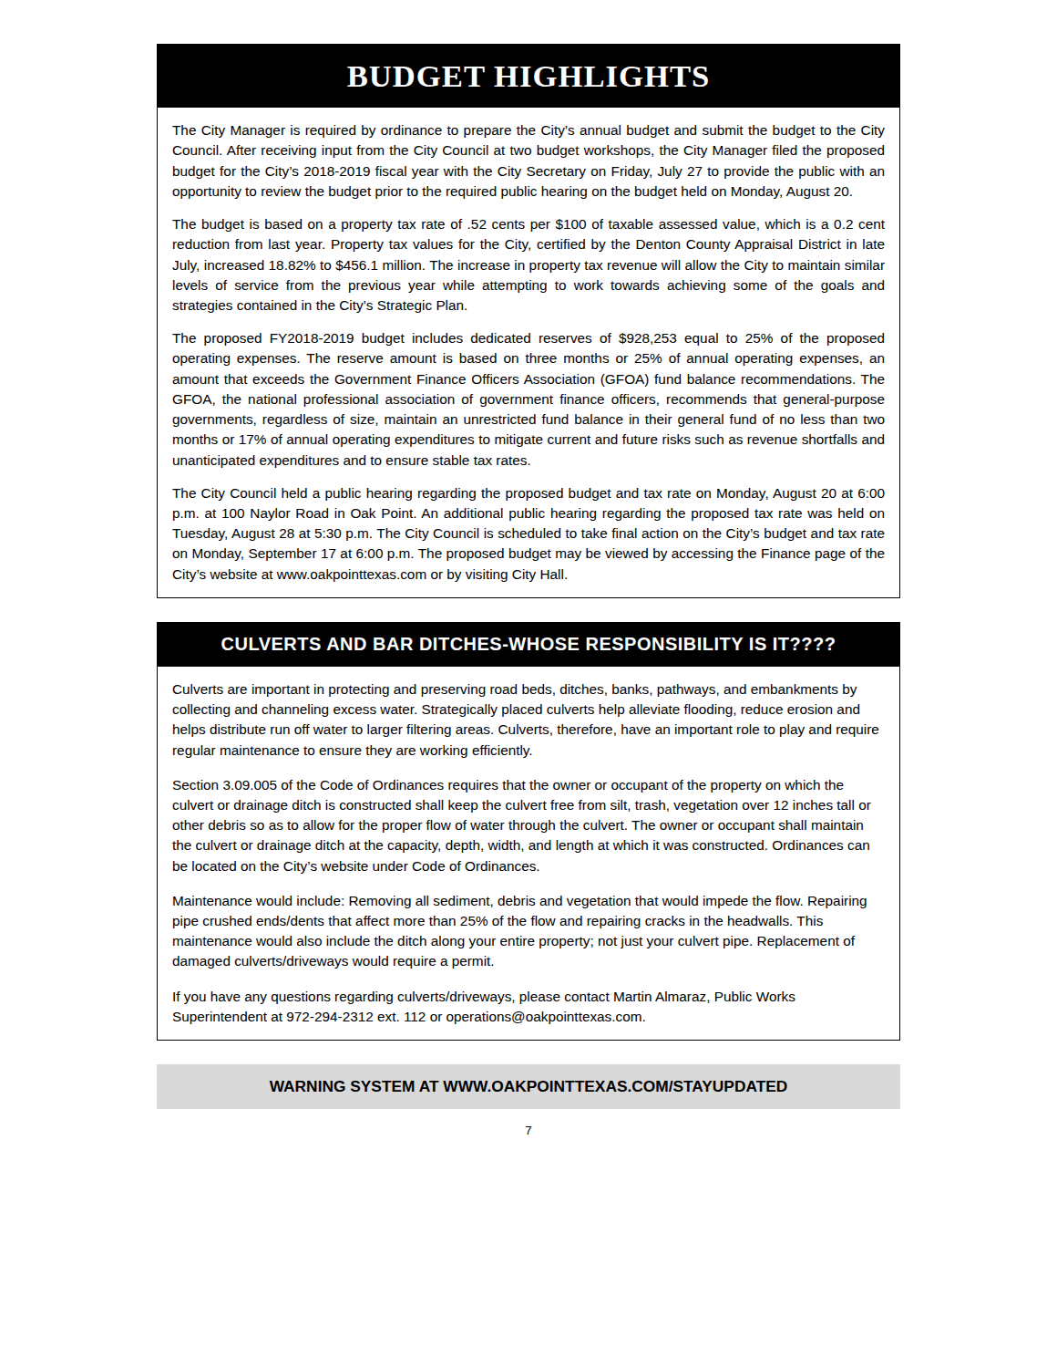BUDGET HIGHLIGHTS
The City Manager is required by ordinance to prepare the City’s annual budget and submit the budget to the City Council. After receiving input from the City Council at two budget workshops, the City Manager filed the proposed budget for the City’s 2018-2019 fiscal year with the City Secretary on Friday, July 27 to provide the public with an opportunity to review the budget prior to the required public hearing on the budget held on Monday, August 20.
The budget is based on a property tax rate of .52 cents per $100 of taxable assessed value, which is a 0.2 cent reduction from last year. Property tax values for the City, certified by the Denton County Appraisal District in late July, increased 18.82% to $456.1 million. The increase in property tax revenue will allow the City to maintain similar levels of service from the previous year while attempting to work towards achieving some of the goals and strategies contained in the City’s Strategic Plan.
The proposed FY2018-2019 budget includes dedicated reserves of $928,253 equal to 25% of the proposed operating expenses. The reserve amount is based on three months or 25% of annual operating expenses, an amount that exceeds the Government Finance Officers Association (GFOA) fund balance recommendations. The GFOA, the national professional association of government finance officers, recommends that general-purpose governments, regardless of size, maintain an unrestricted fund balance in their general fund of no less than two months or 17% of annual operating expenditures to mitigate current and future risks such as revenue shortfalls and unanticipated expenditures and to ensure stable tax rates.
The City Council held a public hearing regarding the proposed budget and tax rate on Monday, August 20 at 6:00 p.m. at 100 Naylor Road in Oak Point. An additional public hearing regarding the proposed tax rate was held on Tuesday, August 28 at 5:30 p.m. The City Council is scheduled to take final action on the City’s budget and tax rate on Monday, September 17 at 6:00 p.m. The proposed budget may be viewed by accessing the Finance page of the City’s website at www.oakpointtexas.com or by visiting City Hall.
CULVERTS AND BAR DITCHES-WHOSE RESPONSIBILITY IS IT????
Culverts are important in protecting and preserving road beds, ditches, banks, pathways, and embankments by collecting and channeling excess water. Strategically placed culverts help alleviate flooding, reduce erosion and helps distribute run off water to larger filtering areas. Culverts, therefore, have an important role to play and require regular maintenance to ensure they are working efficiently.
Section 3.09.005 of the Code of Ordinances requires that the owner or occupant of the property on which the culvert or drainage ditch is constructed shall keep the culvert free from silt, trash, vegetation over 12 inches tall or other debris so as to allow for the proper flow of water through the culvert. The owner or occupant shall maintain the culvert or drainage ditch at the capacity, depth, width, and length at which it was constructed. Ordinances can be located on the City’s website under Code of Ordinances.
Maintenance would include: Removing all sediment, debris and vegetation that would impede the flow. Repairing pipe crushed ends/dents that affect more than 25% of the flow and repairing cracks in the headwalls. This maintenance would also include the ditch along your entire property; not just your culvert pipe. Replacement of damaged culverts/driveways would require a permit.
If you have any questions regarding culverts/driveways, please contact Martin Almaraz, Public Works Superintendent at 972-294-2312 ext. 112 or operations@oakpointtexas.com.
WARNING SYSTEM AT WWW.OAKPOINTTEXAS.COM/STAYUPDATED
7